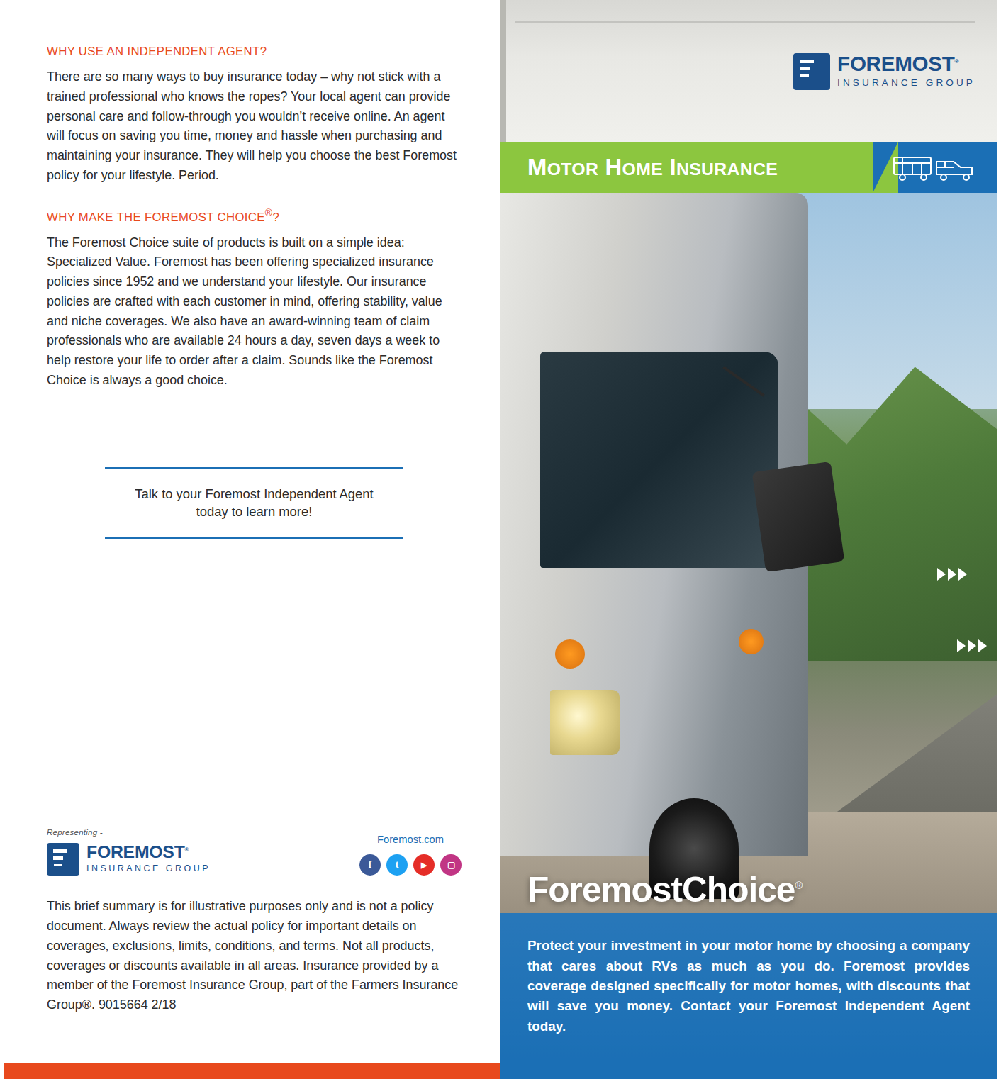Why use an independent agent?
There are so many ways to buy insurance today – why not stick with a trained professional who knows the ropes? Your local agent can provide personal care and follow-through you wouldn’t receive online. An agent will focus on saving you time, money and hassle when purchasing and maintaining your insurance. They will help you choose the best Foremost policy for your lifestyle. Period.
Why make the Foremost Choice®?
The Foremost Choice suite of products is built on a simple idea: Specialized Value. Foremost has been offering specialized insurance policies since 1952 and we understand your lifestyle. Our insurance policies are crafted with each customer in mind, offering stability, value and niche coverages. We also have an award-winning team of claim professionals who are available 24 hours a day, seven days a week to help restore your life to order after a claim. Sounds like the Foremost Choice is always a good choice.
Talk to your Foremost Independent Agent
today to learn more!
Representing -
FOREMOST®
INSURANCE GROUP
Foremost.com
f t ▶ ▢
This brief summary is for illustrative purposes only and is not a policy document. Always review the actual policy for important details on coverages, exclusions, limits, conditions, and terms. Not all products, coverages or discounts available in all areas. Insurance provided by a member of the Foremost Insurance Group, part of the Farmers Insurance Group®. 9015664 2/18
FOREMOST®
INSURANCE GROUP
MOTOR HOME INSURANCE
ForemostChoice®
Protect your investment in your motor home by choosing a company that cares about RVs as much as you do. Foremost provides coverage designed specifically for motor homes, with discounts that will save you money. Contact your Foremost Independent Agent today.